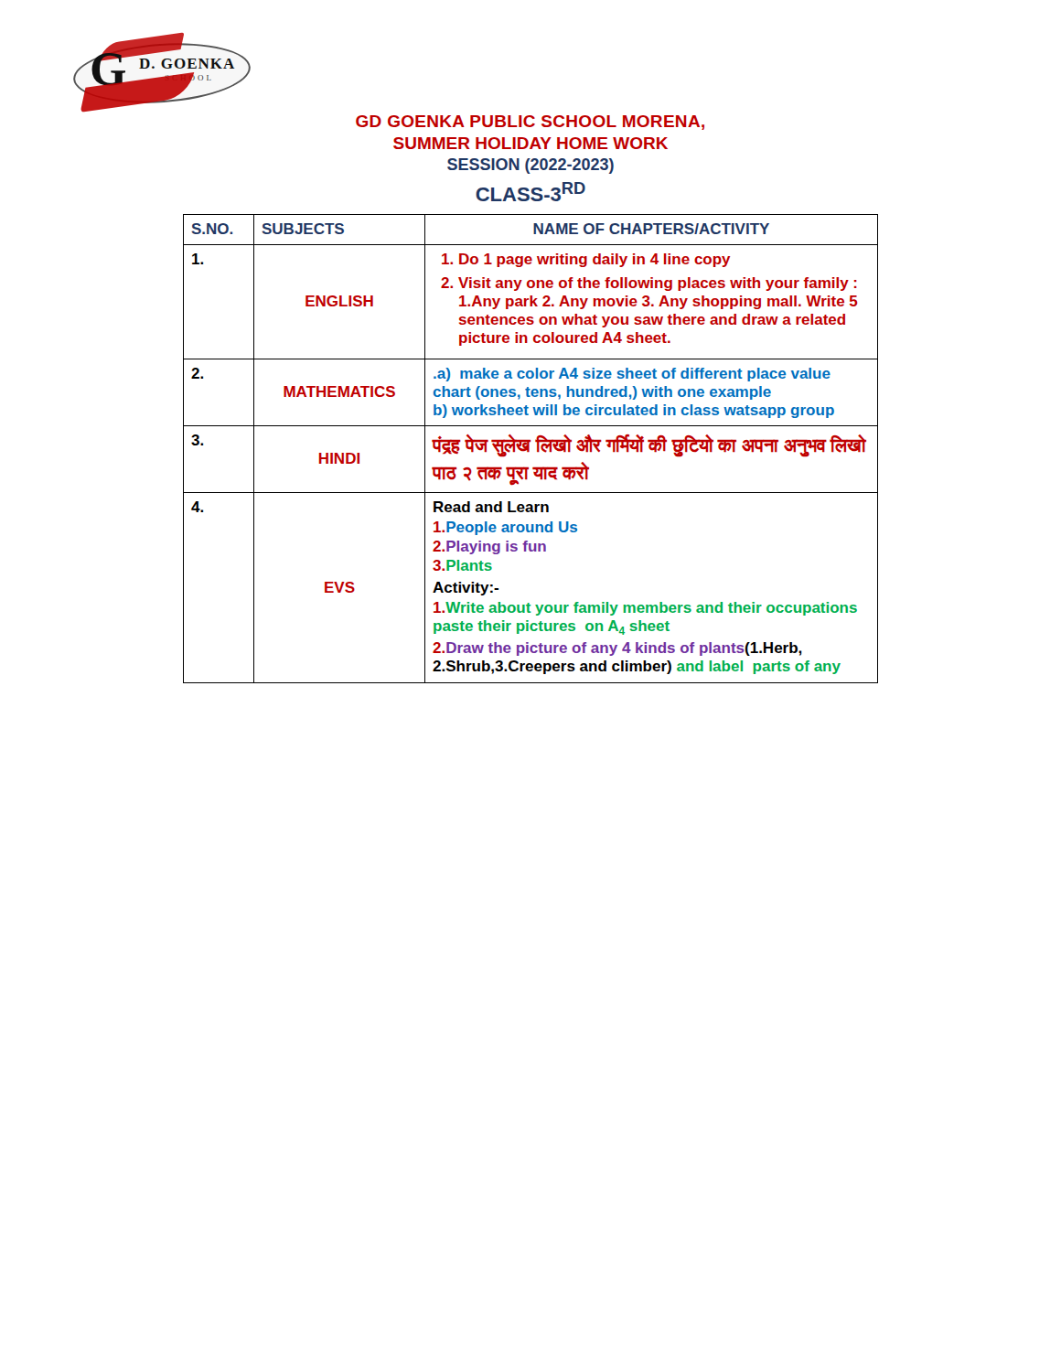G
D. GOENKA
SCHOOL
GD GOENKA PUBLIC SCHOOL MORENA,
SUMMER HOLIDAY HOME WORK
SESSION (2022-2023)
CLASS-3RD
| S.NO. | SUBJECTS | NAME OF CHAPTERS/ACTIVITY |
| --- | --- | --- |
| 1. | ENGLISH | Do 1 page writing daily in 4 line copy Visit any one of the following places with your family : 1.Any park 2. Any movie 3. Any shopping mall. Write 5 sentences on what you saw there and draw a related picture in coloured A4 sheet. |
| 2. | MATHEMATICS | .a) make a color A4 size sheet of different place value chart (ones, tens, hundred,) with one example b) worksheet will be circulated in class watsapp group |
| 3. | HINDI | पंद्रह पेज सुलेख लिखो और गर्मियों की छुटियो का अपना अनुभव लिखो पाठ २ तक पूरा याद करो |
| 4. | EVS | Read and Learn 1. People around Us 2. Playing is fun 3. Plants Activity:- 1. Write about your family members and their occupations paste their pictures on A 4 sheet 2. Draw the picture of any 4 kinds of plants (1.Herb, 2.Shrub,3.Creepers and climber) and label parts of any |